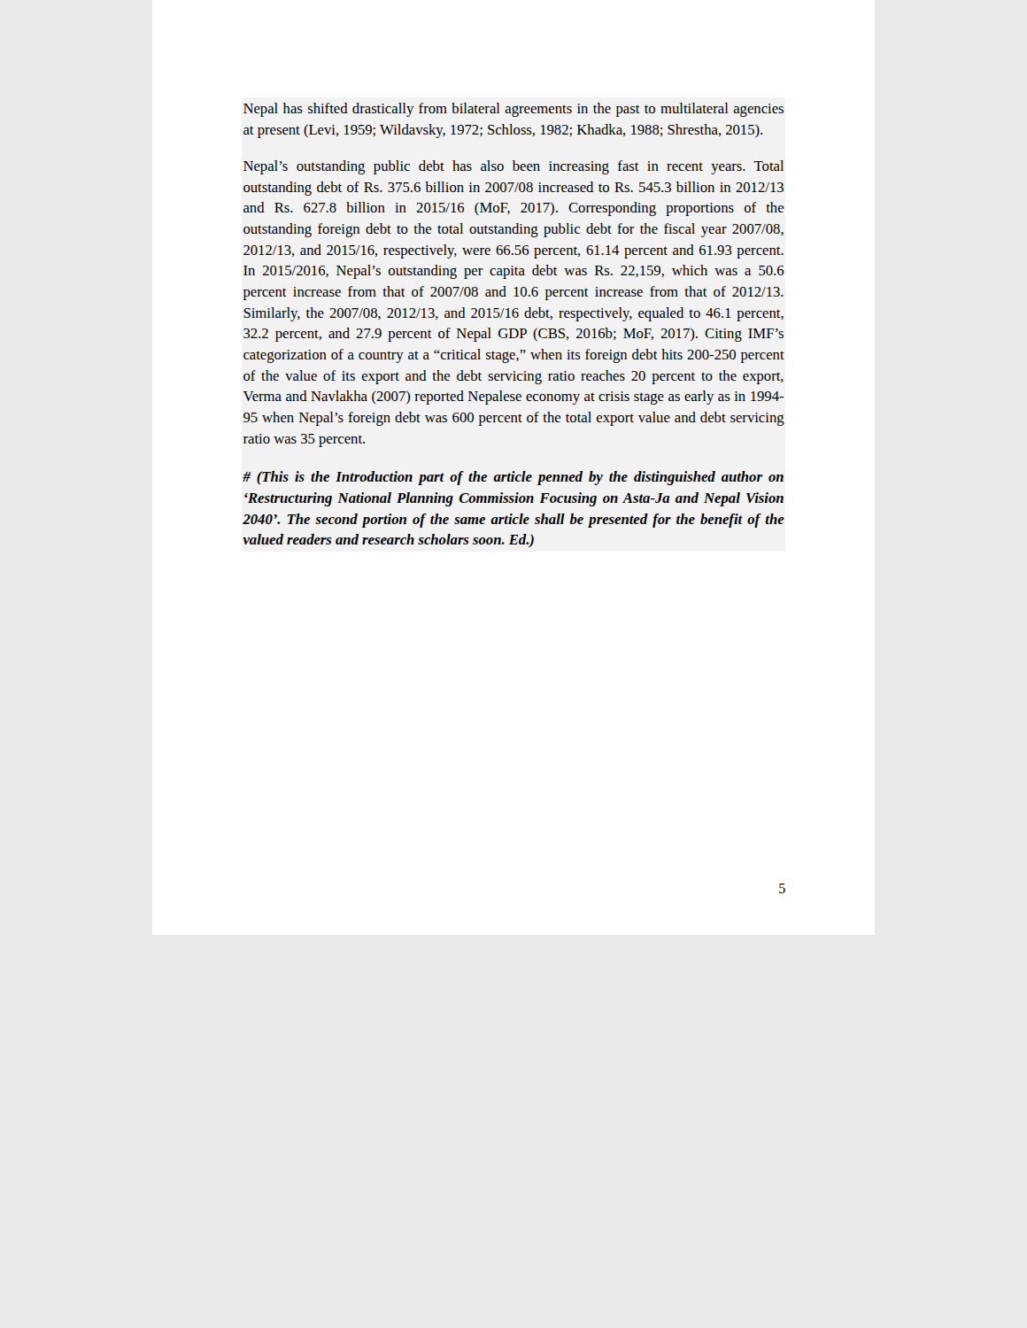Nepal has shifted drastically from bilateral agreements in the past to multilateral agencies at present (Levi, 1959; Wildavsky, 1972; Schloss, 1982; Khadka, 1988; Shrestha, 2015).
Nepal’s outstanding public debt has also been increasing fast in recent years. Total outstanding debt of Rs. 375.6 billion in 2007/08 increased to Rs. 545.3 billion in 2012/13 and Rs. 627.8 billion in 2015/16 (MoF, 2017). Corresponding proportions of the outstanding foreign debt to the total outstanding public debt for the fiscal year 2007/08, 2012/13, and 2015/16, respectively, were 66.56 percent, 61.14 percent and 61.93 percent. In 2015/2016, Nepal’s outstanding per capita debt was Rs. 22,159, which was a 50.6 percent increase from that of 2007/08 and 10.6 percent increase from that of 2012/13. Similarly, the 2007/08, 2012/13, and 2015/16 debt, respectively, equaled to 46.1 percent, 32.2 percent, and 27.9 percent of Nepal GDP (CBS, 2016b; MoF, 2017). Citing IMF’s categorization of a country at a “critical stage,” when its foreign debt hits 200-250 percent of the value of its export and the debt servicing ratio reaches 20 percent to the export, Verma and Navlakha (2007) reported Nepalese economy at crisis stage as early as in 1994-95 when Nepal’s foreign debt was 600 percent of the total export value and debt servicing ratio was 35 percent.
# (This is the Introduction part of the article penned by the distinguished author on ‘Restructuring National Planning Commission Focusing on Asta-Ja and Nepal Vision 2040’. The second portion of the same article shall be presented for the benefit of the valued readers and research scholars soon. Ed.)
5